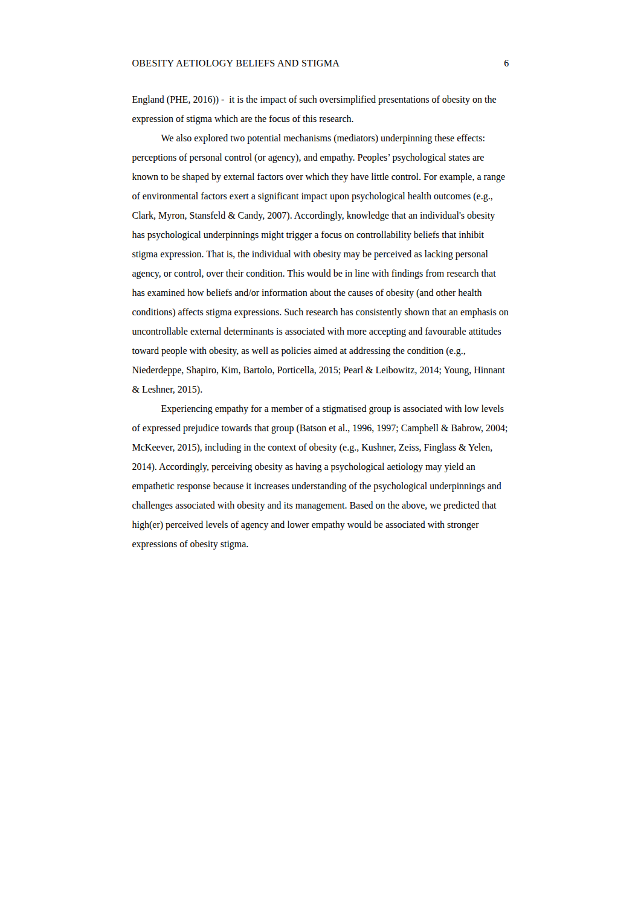Obesity Aetiology Beliefs and Stigma 6
England (PHE, 2016)) - it is the impact of such oversimplified presentations of obesity on the expression of stigma which are the focus of this research.
We also explored two potential mechanisms (mediators) underpinning these effects: perceptions of personal control (or agency), and empathy. Peoples’ psychological states are known to be shaped by external factors over which they have little control. For example, a range of environmental factors exert a significant impact upon psychological health outcomes (e.g., Clark, Myron, Stansfeld & Candy, 2007). Accordingly, knowledge that an individual's obesity has psychological underpinnings might trigger a focus on controllability beliefs that inhibit stigma expression. That is, the individual with obesity may be perceived as lacking personal agency, or control, over their condition. This would be in line with findings from research that has examined how beliefs and/or information about the causes of obesity (and other health conditions) affects stigma expressions. Such research has consistently shown that an emphasis on uncontrollable external determinants is associated with more accepting and favourable attitudes toward people with obesity, as well as policies aimed at addressing the condition (e.g., Niederdeppe, Shapiro, Kim, Bartolo, Porticella, 2015; Pearl & Leibowitz, 2014; Young, Hinnant & Leshner, 2015).
Experiencing empathy for a member of a stigmatised group is associated with low levels of expressed prejudice towards that group (Batson et al., 1996, 1997; Campbell & Babrow, 2004; McKeever, 2015), including in the context of obesity (e.g., Kushner, Zeiss, Finglass & Yelen, 2014). Accordingly, perceiving obesity as having a psychological aetiology may yield an empathetic response because it increases understanding of the psychological underpinnings and challenges associated with obesity and its management. Based on the above, we predicted that high(er) perceived levels of agency and lower empathy would be associated with stronger expressions of obesity stigma.